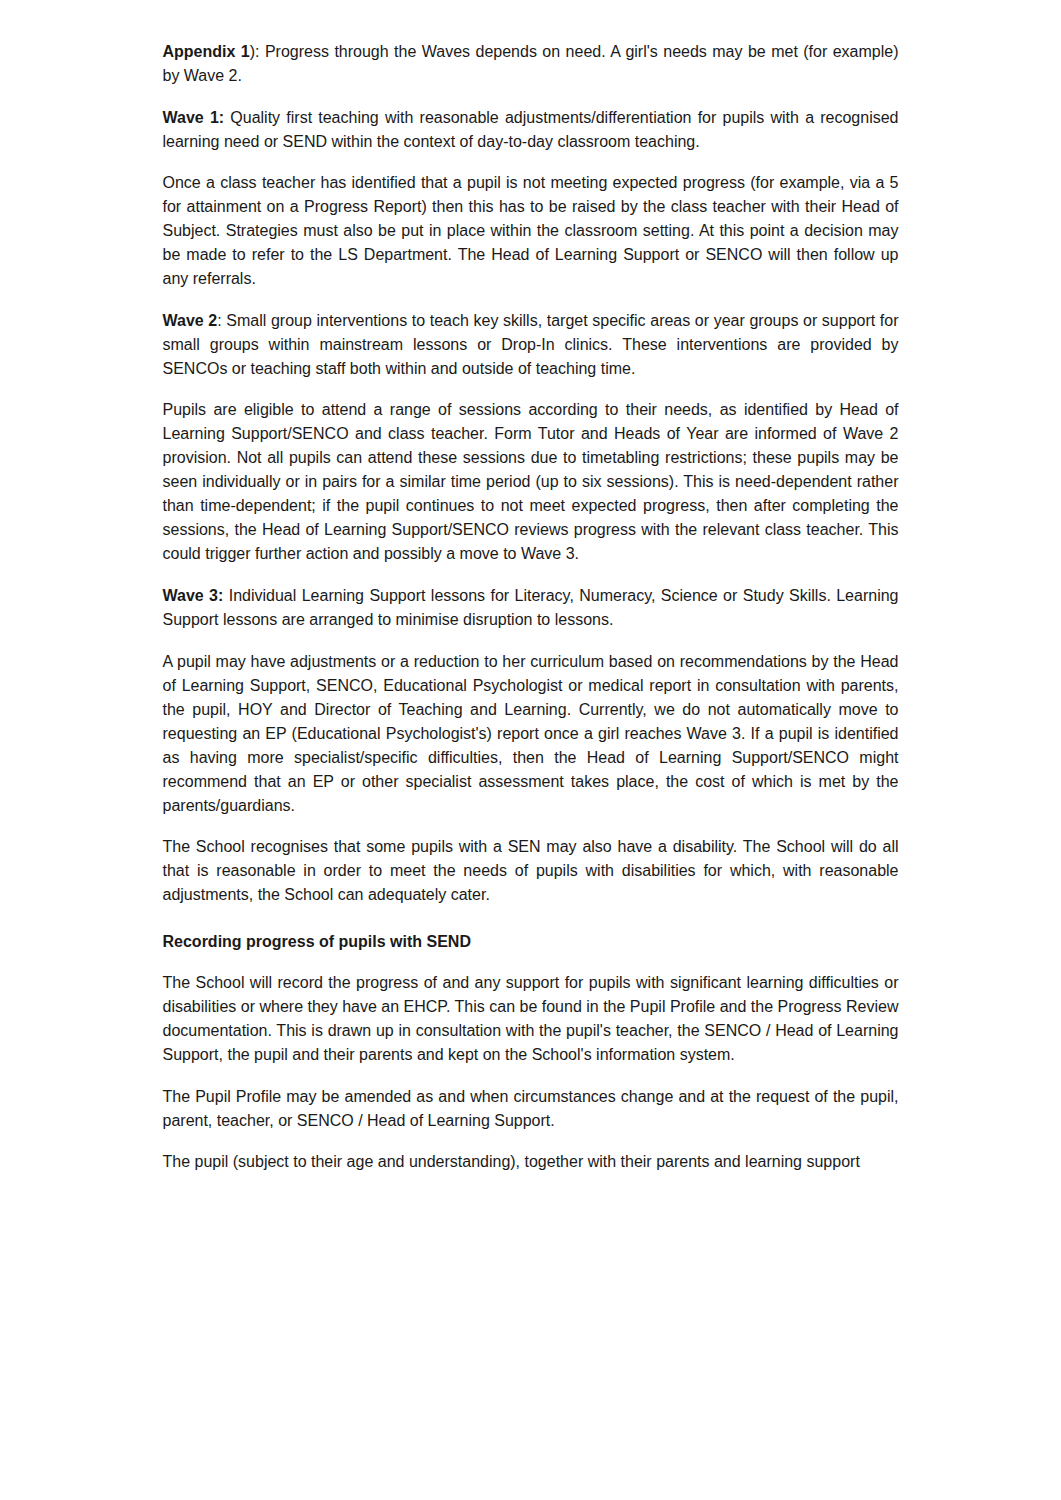Appendix 1): Progress through the Waves depends on need. A girl's needs may be met (for example) by Wave 2.
Wave 1: Quality first teaching with reasonable adjustments/differentiation for pupils with a recognised learning need or SEND within the context of day-to-day classroom teaching.
Once a class teacher has identified that a pupil is not meeting expected progress (for example, via a 5 for attainment on a Progress Report) then this has to be raised by the class teacher with their Head of Subject. Strategies must also be put in place within the classroom setting. At this point a decision may be made to refer to the LS Department. The Head of Learning Support or SENCO will then follow up any referrals.
Wave 2: Small group interventions to teach key skills, target specific areas or year groups or support for small groups within mainstream lessons or Drop-In clinics. These interventions are provided by SENCOs or teaching staff both within and outside of teaching time.
Pupils are eligible to attend a range of sessions according to their needs, as identified by Head of Learning Support/SENCO and class teacher. Form Tutor and Heads of Year are informed of Wave 2 provision. Not all pupils can attend these sessions due to timetabling restrictions; these pupils may be seen individually or in pairs for a similar time period (up to six sessions). This is need-dependent rather than time-dependent; if the pupil continues to not meet expected progress, then after completing the sessions, the Head of Learning Support/SENCO reviews progress with the relevant class teacher. This could trigger further action and possibly a move to Wave 3.
Wave 3: Individual Learning Support lessons for Literacy, Numeracy, Science or Study Skills. Learning Support lessons are arranged to minimise disruption to lessons.
A pupil may have adjustments or a reduction to her curriculum based on recommendations by the Head of Learning Support, SENCO, Educational Psychologist or medical report in consultation with parents, the pupil, HOY and Director of Teaching and Learning. Currently, we do not automatically move to requesting an EP (Educational Psychologist's) report once a girl reaches Wave 3. If a pupil is identified as having more specialist/specific difficulties, then the Head of Learning Support/SENCO might recommend that an EP or other specialist assessment takes place, the cost of which is met by the parents/guardians.
The School recognises that some pupils with a SEN may also have a disability. The School will do all that is reasonable in order to meet the needs of pupils with disabilities for which, with reasonable adjustments, the School can adequately cater.
Recording progress of pupils with SEND
The School will record the progress of and any support for pupils with significant learning difficulties or disabilities or where they have an EHCP. This can be found in the Pupil Profile and the Progress Review documentation. This is drawn up in consultation with the pupil's teacher, the SENCO / Head of Learning Support, the pupil and their parents and kept on the School's information system.
The Pupil Profile may be amended as and when circumstances change and at the request of the pupil, parent, teacher, or SENCO / Head of Learning Support.
The pupil (subject to their age and understanding), together with their parents and learning support